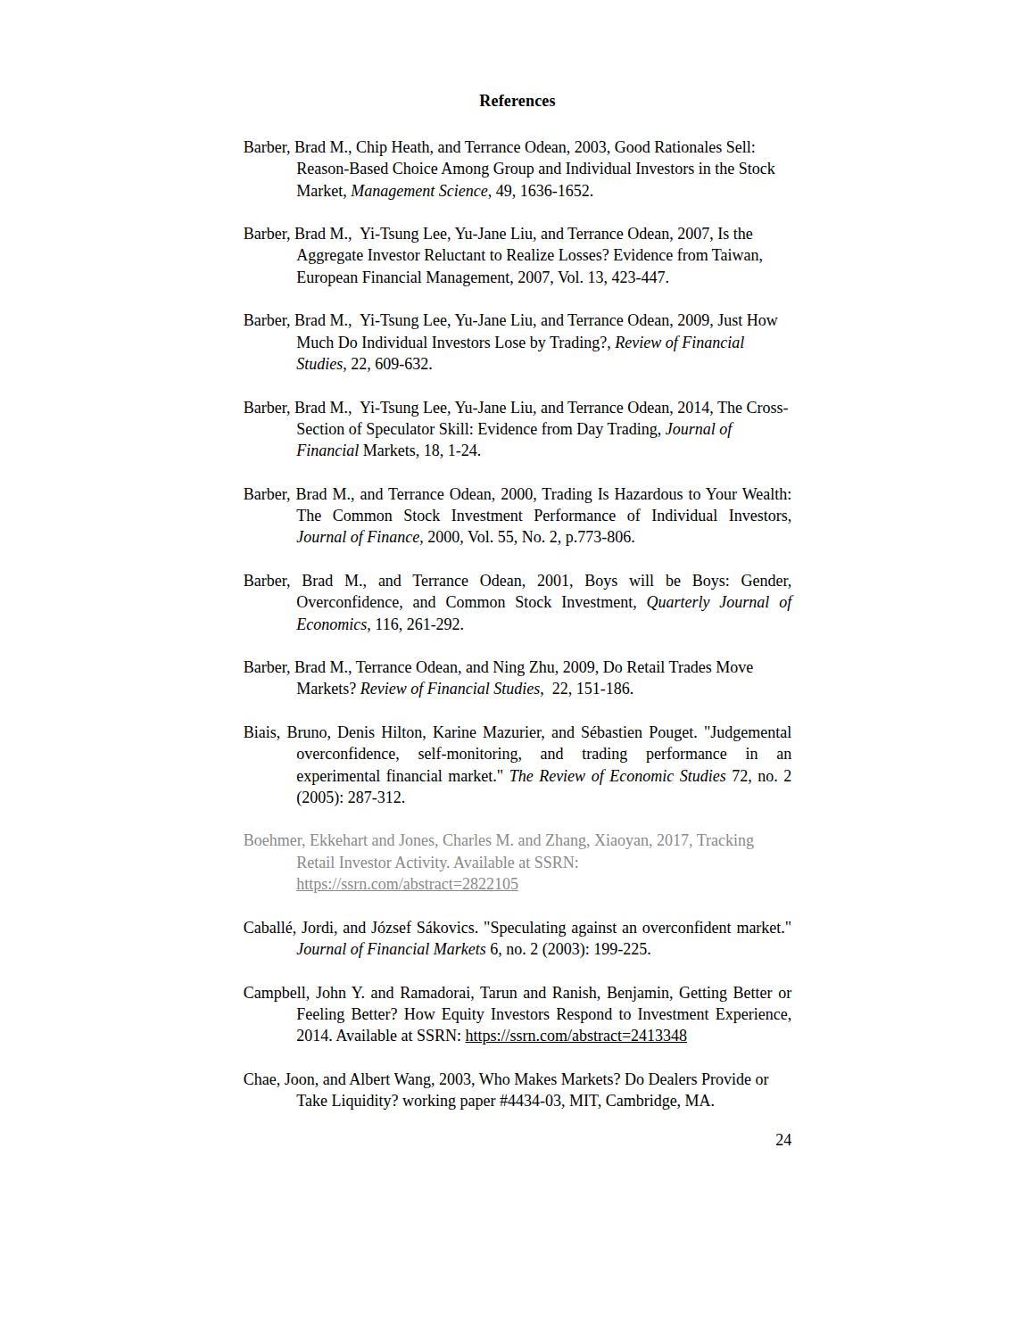References
Barber, Brad M., Chip Heath, and Terrance Odean, 2003, Good Rationales Sell: Reason-Based Choice Among Group and Individual Investors in the Stock Market, Management Science, 49, 1636-1652.
Barber, Brad M., Yi-Tsung Lee, Yu-Jane Liu, and Terrance Odean, 2007, Is the Aggregate Investor Reluctant to Realize Losses? Evidence from Taiwan, European Financial Management, 2007, Vol. 13, 423-447.
Barber, Brad M., Yi-Tsung Lee, Yu-Jane Liu, and Terrance Odean, 2009, Just How Much Do Individual Investors Lose by Trading?, Review of Financial Studies, 22, 609-632.
Barber, Brad M., Yi-Tsung Lee, Yu-Jane Liu, and Terrance Odean, 2014, The Cross-Section of Speculator Skill: Evidence from Day Trading, Journal of Financial Markets, 18, 1-24.
Barber, Brad M., and Terrance Odean, 2000, Trading Is Hazardous to Your Wealth: The Common Stock Investment Performance of Individual Investors, Journal of Finance, 2000, Vol. 55, No. 2, p.773-806.
Barber, Brad M., and Terrance Odean, 2001, Boys will be Boys: Gender, Overconfidence, and Common Stock Investment, Quarterly Journal of Economics, 116, 261-292.
Barber, Brad M., Terrance Odean, and Ning Zhu, 2009, Do Retail Trades Move Markets? Review of Financial Studies, 22, 151-186.
Biais, Bruno, Denis Hilton, Karine Mazurier, and Sébastien Pouget. "Judgemental overconfidence, self-monitoring, and trading performance in an experimental financial market." The Review of Economic Studies 72, no. 2 (2005): 287-312.
Boehmer, Ekkehart and Jones, Charles M. and Zhang, Xiaoyan, 2017, Tracking Retail Investor Activity. Available at SSRN: https://ssrn.com/abstract=2822105
Caballé, Jordi, and József Sákovics. "Speculating against an overconfident market." Journal of Financial Markets 6, no. 2 (2003): 199-225.
Campbell, John Y. and Ramadorai, Tarun and Ranish, Benjamin, Getting Better or Feeling Better? How Equity Investors Respond to Investment Experience, 2014. Available at SSRN: https://ssrn.com/abstract=2413348
Chae, Joon, and Albert Wang, 2003, Who Makes Markets? Do Dealers Provide or Take Liquidity? working paper #4434-03, MIT, Cambridge, MA.
24